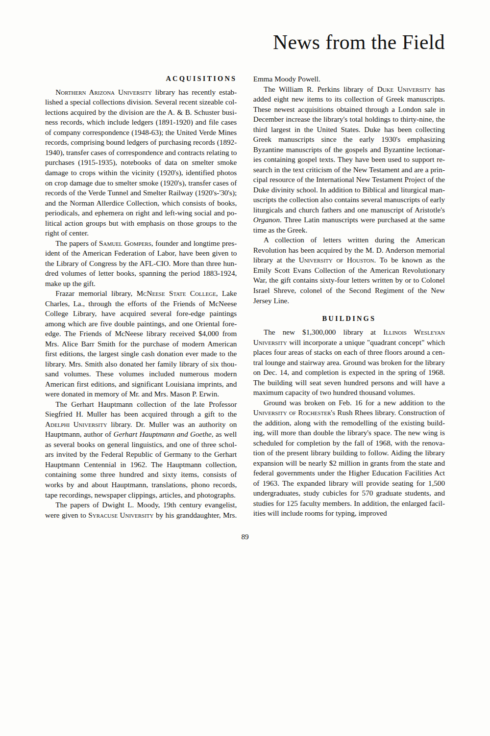News from the Field
Acquisitions
Northern Arizona University library has recently established a special collections division. Several recent sizeable collections acquired by the division are the A. & B. Schuster business records, which include ledgers (1891-1920) and file cases of company correspondence (1948-63); the United Verde Mines records, comprising bound ledgers of purchasing records (1892-1940), transfer cases of correspondence and contracts relating to purchases (1915-1935), notebooks of data on smelter smoke damage to crops within the vicinity (1920's), identified photos on crop damage due to smelter smoke (1920's), transfer cases of records of the Verde Tunnel and Smelter Railway (1920's-'30's); and the Norman Allerdice Collection, which consists of books, periodicals, and ephemera on right and left-wing social and political action groups but with emphasis on those groups to the right of center.
The papers of Samuel Gompers, founder and longtime president of the American Federation of Labor, have been given to the Library of Congress by the AFL-CIO. More than three hundred volumes of letter books, spanning the period 1883-1924, make up the gift.
Frazar memorial library, McNeese State College, Lake Charles, La., through the efforts of the Friends of McNeese College Library, have acquired several fore-edge paintings among which are five double paintings, and one Oriental fore-edge. The Friends of McNeese library received $4,000 from Mrs. Alice Barr Smith for the purchase of modern American first editions, the largest single cash donation ever made to the library. Mrs. Smith also donated her family library of six thousand volumes. These volumes included numerous modern American first editions, and significant Louisiana imprints, and were donated in memory of Mr. and Mrs. Mason P. Erwin.
The Gerhart Hauptmann collection of the late Professor Siegfried H. Muller has been acquired through a gift to the Adelphi University library. Dr. Muller was an authority on Hauptmann, author of Gerhart Hauptmann and Goethe, as well as several books on general linguistics, and one of three scholars invited by the Federal Republic of Germany to the Gerhart Hauptmann Centennial in 1962. The Hauptmann collection, containing some three hundred and sixty items, consists of works by and about Hauptmann, translations, phono records, tape recordings, newspaper clippings, articles, and photographs.
The papers of Dwight L. Moody, 19th century evangelist, were given to Syracuse University by his granddaughter, Mrs. Emma Moody Powell.
The William R. Perkins library of Duke University has added eight new items to its collection of Greek manuscripts. These newest acquisitions obtained through a London sale in December increase the library's total holdings to thirty-nine, the third largest in the United States. Duke has been collecting Greek manuscripts since the early 1930's emphasizing Byzantine manuscripts of the gospels and Byzantine lectionaries containing gospel texts. They have been used to support research in the text criticism of the New Testament and are a principal resource of the International New Testament Project of the Duke divinity school. In addition to Biblical and liturgical manuscripts the collection also contains several manuscripts of early liturgicals and church fathers and one manuscript of Aristotle's Organon. Three Latin manuscripts were purchased at the same time as the Greek.
A collection of letters written during the American Revolution has been acquired by the M. D. Anderson memorial library at the University of Houston. To be known as the Emily Scott Evans Collection of the American Revolutionary War, the gift contains sixty-four letters written by or to Colonel Israel Shreve, colonel of the Second Regiment of the New Jersey Line.
Buildings
The new $1,300,000 library at Illinois Wesleyan University will incorporate a unique "quadrant concept" which places four areas of stacks on each of three floors around a central lounge and stairway area. Ground was broken for the library on Dec. 14, and completion is expected in the spring of 1968. The building will seat seven hundred persons and will have a maximum capacity of two hundred thousand volumes.
Ground was broken on Feb. 16 for a new addition to the University of Rochester's Rush Rhees library. Construction of the addition, along with the remodelling of the existing building, will more than double the library's space. The new wing is scheduled for completion by the fall of 1968, with the renovation of the present library building to follow. Aiding the library expansion will be nearly $2 million in grants from the state and federal governments under the Higher Education Facilities Act of 1963. The expanded library will provide seating for 1,500 undergraduates, study cubicles for 570 graduate students, and studies for 125 faculty members. In addition, the enlarged facilities will include rooms for typing, improved
89